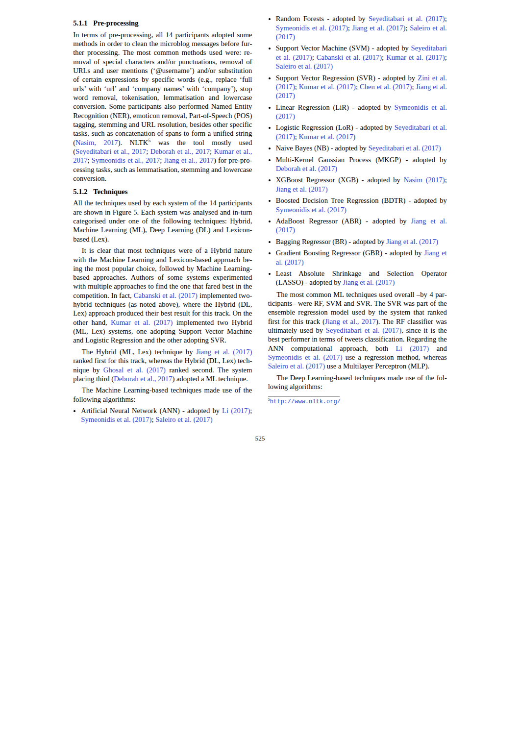5.1.1 Pre-processing
In terms of pre-processing, all 14 participants adopted some methods in order to clean the microblog messages before further processing. The most common methods used were: removal of special characters and/or punctuations, removal of URLs and user mentions (‘@username’) and/or substitution of certain expressions by specific words (e.g., replace ‘full urls’ with ‘url’ and ‘company names’ with ‘company’), stop word removal, tokenisation, lemmatisation and lowercase conversion. Some participants also performed Named Entity Recognition (NER), emoticon removal, Part-of-Speech (POS) tagging, stemming and URL resolution, besides other specific tasks, such as concatenation of spans to form a unified string (Nasim, 2017). NLTK5 was the tool mostly used (Seyeditabari et al., 2017; Deborah et al., 2017; Kumar et al., 2017; Symeonidis et al., 2017; Jiang et al., 2017) for pre-processing tasks, such as lemmatisation, stemming and lowercase conversion.
5.1.2 Techniques
All the techniques used by each system of the 14 participants are shown in Figure 5. Each system was analysed and in-turn categorised under one of the following techniques: Hybrid, Machine Learning (ML), Deep Learning (DL) and Lexicon-based (Lex).
It is clear that most techniques were of a Hybrid nature with the Machine Learning and Lexicon-based approach being the most popular choice, followed by Machine Learning-based approaches. Authors of some systems experimented with multiple approaches to find the one that fared best in the competition. In fact, Cabanski et al. (2017) implemented two-hybrid techniques (as noted above), where the Hybrid (DL, Lex) approach produced their best result for this track. On the other hand, Kumar et al. (2017) implemented two Hybrid (ML, Lex) systems, one adopting Support Vector Machine and Logistic Regression and the other adopting SVR.
The Hybrid (ML, Lex) technique by Jiang et al. (2017) ranked first for this track, whereas the Hybrid (DL, Lex) technique by Ghosal et al. (2017) ranked second. The system placing third (Deborah et al., 2017) adopted a ML technique.
The Machine Learning-based techniques made use of the following algorithms:
Artificial Neural Network (ANN) - adopted by Li (2017); Symeonidis et al. (2017); Saleiro et al. (2017)
Random Forests - adopted by Seyeditabari et al. (2017); Symeonidis et al. (2017); Jiang et al. (2017); Saleiro et al. (2017)
Support Vector Machine (SVM) - adopted by Seyeditabari et al. (2017); Cabanski et al. (2017); Kumar et al. (2017); Saleiro et al. (2017)
Support Vector Regression (SVR) - adopted by Zini et al. (2017); Kumar et al. (2017); Chen et al. (2017); Jiang et al. (2017)
Linear Regression (LiR) - adopted by Symeonidis et al. (2017)
Logistic Regression (LoR) - adopted by Seyeditabari et al. (2017); Kumar et al. (2017)
Naive Bayes (NB) - adopted by Seyeditabari et al. (2017)
Multi-Kernel Gaussian Process (MKGP) - adopted by Deborah et al. (2017)
XGBoost Regressor (XGB) - adopted by Nasim (2017); Jiang et al. (2017)
Boosted Decision Tree Regression (BDTR) - adopted by Symeonidis et al. (2017)
AdaBoost Regressor (ABR) - adopted by Jiang et al. (2017)
Bagging Regressor (BR) - adopted by Jiang et al. (2017)
Gradient Boosting Regressor (GBR) - adopted by Jiang et al. (2017)
Least Absolute Shrinkage and Selection Operator (LASSO) - adopted by Jiang et al. (2017)
The most common ML techniques used overall –by 4 participants– were RF, SVM and SVR. The SVR was part of the ensemble regression model used by the system that ranked first for this track (Jiang et al., 2017). The RF classifier was ultimately used by Seyeditabari et al. (2017), since it is the best performer in terms of tweets classification. Regarding the ANN computational approach, both Li (2017) and Symeonidis et al. (2017) use a regression method, whereas Saleiro et al. (2017) use a Multilayer Perceptron (MLP).
The Deep Learning-based techniques made use of the following algorithms:
5http://www.nltk.org/
525